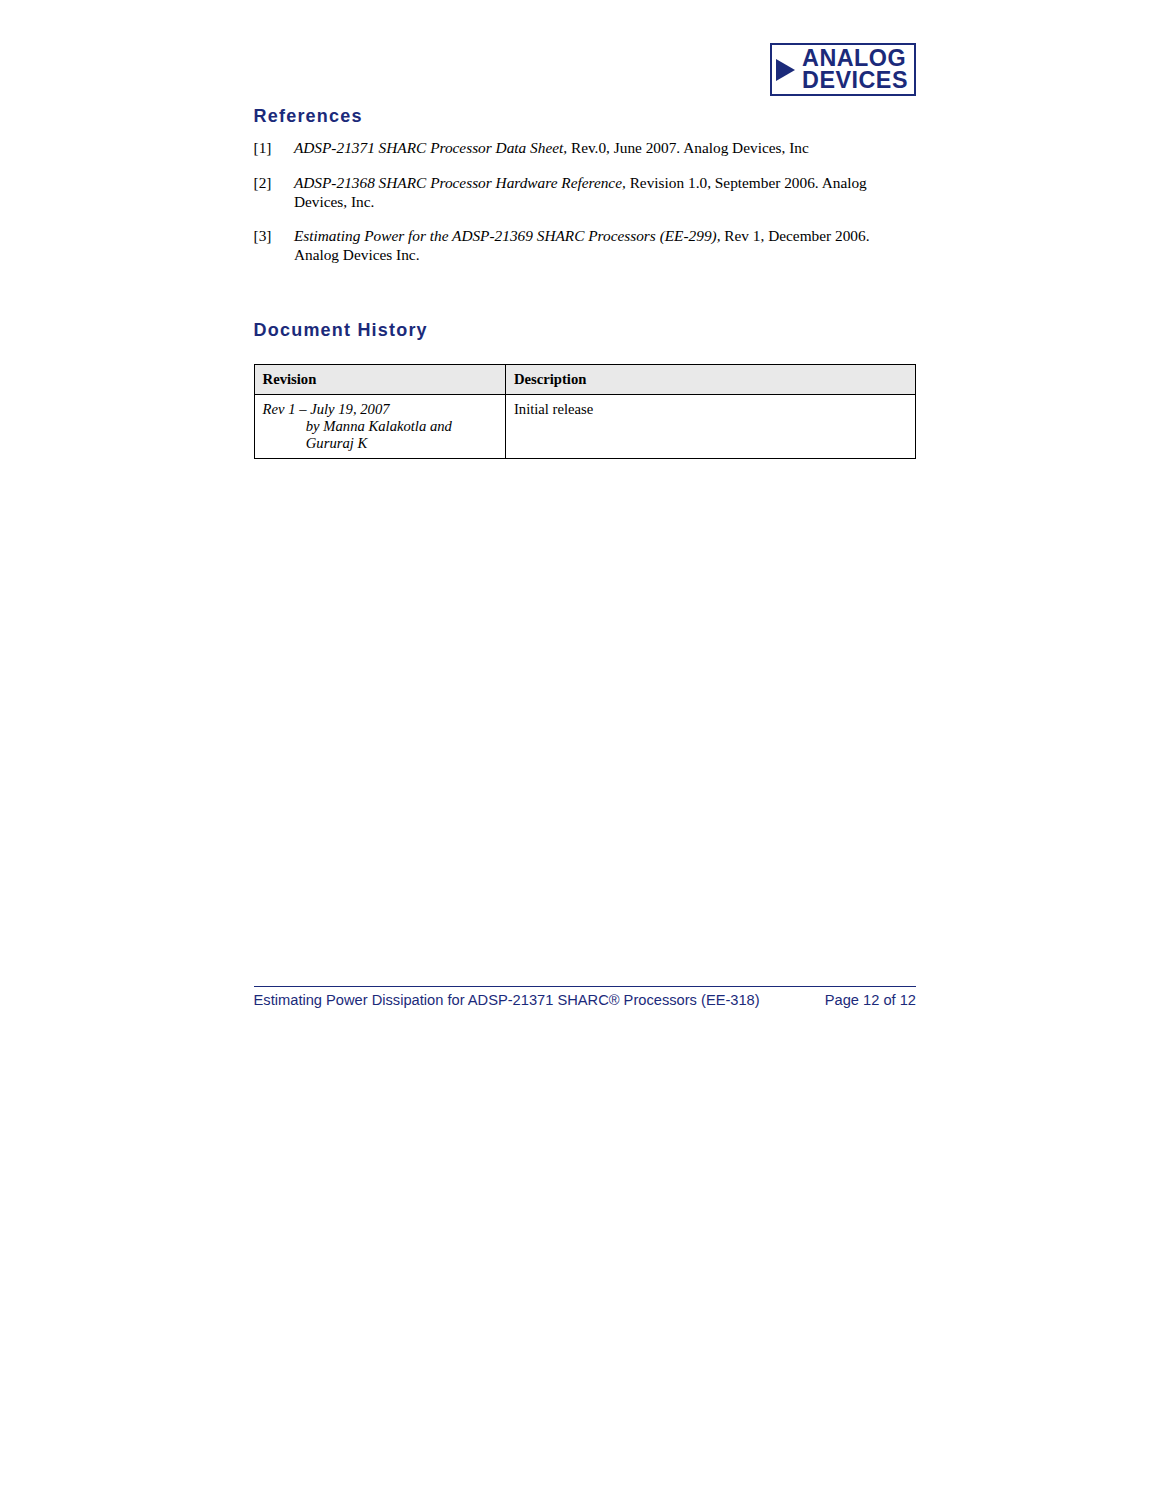ANALOG
DEVICES
References
[1] ADSP-21371 SHARC Processor Data Sheet, Rev.0, June 2007. Analog Devices, Inc
[2] ADSP-21368 SHARC Processor Hardware Reference, Revision 1.0, September 2006. Analog Devices, Inc.
[3] Estimating Power for the ADSP-21369 SHARC Processors (EE-299), Rev 1, December 2006. Analog Devices Inc.
Document History
| Revision | Description |
| --- | --- |
| Rev 1 – July 19, 2007 by Manna Kalakotla and Gururaj K | Initial release |
Estimating Power Dissipation for ADSP-21371 SHARC® Processors (EE-318) Page 12 of 12